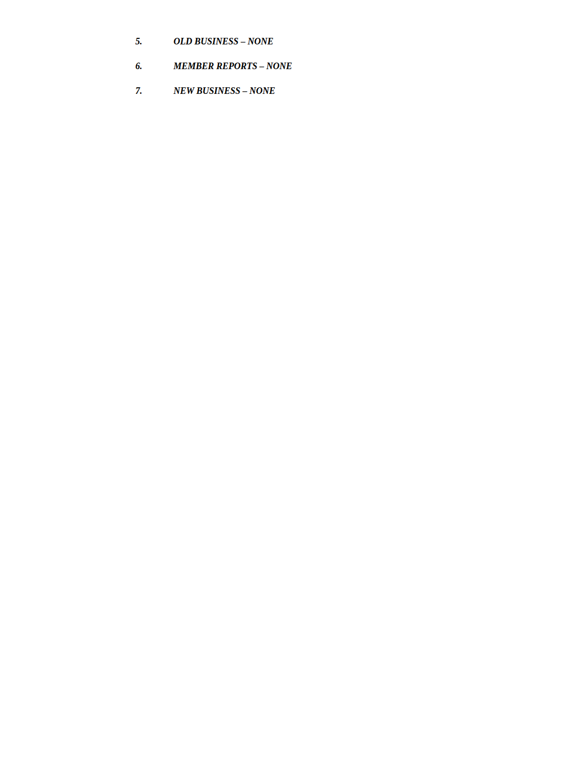5. OLD BUSINESS – NONE
6. MEMBER REPORTS – NONE
7. NEW BUSINESS – NONE